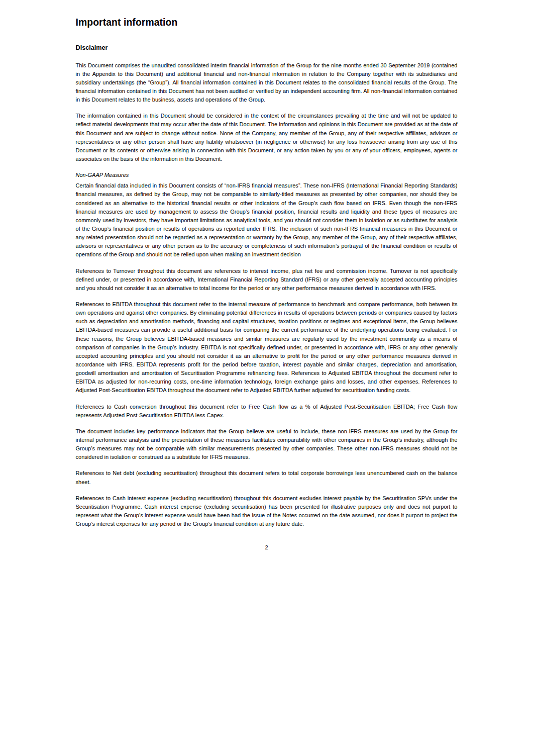Important information
Disclaimer
This Document comprises the unaudited consolidated interim financial information of the Group for the nine months ended 30 September 2019 (contained in the Appendix to this Document) and additional financial and non-financial information in relation to the Company together with its subsidiaries and subsidiary undertakings (the “Group”). All financial information contained in this Document relates to the consolidated financial results of the Group. The financial information contained in this Document has not been audited or verified by an independent accounting firm. All non-financial information contained in this Document relates to the business, assets and operations of the Group.
The information contained in this Document should be considered in the context of the circumstances prevailing at the time and will not be updated to reflect material developments that may occur after the date of this Document. The information and opinions in this Document are provided as at the date of this Document and are subject to change without notice. None of the Company, any member of the Group, any of their respective affiliates, advisors or representatives or any other person shall have any liability whatsoever (in negligence or otherwise) for any loss howsoever arising from any use of this Document or its contents or otherwise arising in connection with this Document, or any action taken by you or any of your officers, employees, agents or associates on the basis of the information in this Document.
Non-GAAP Measures
Certain financial data included in this Document consists of “non-IFRS financial measures”. These non-IFRS (International Financial Reporting Standards) financial measures, as defined by the Group, may not be comparable to similarly-titled measures as presented by other companies, nor should they be considered as an alternative to the historical financial results or other indicators of the Group’s cash flow based on IFRS. Even though the non-IFRS financial measures are used by management to assess the Group’s financial position, financial results and liquidity and these types of measures are commonly used by investors, they have important limitations as analytical tools, and you should not consider them in isolation or as substitutes for analysis of the Group’s financial position or results of operations as reported under IFRS. The inclusion of such non-IFRS financial measures in this Document or any related presentation should not be regarded as a representation or warranty by the Group, any member of the Group, any of their respective affiliates, advisors or representatives or any other person as to the accuracy or completeness of such information’s portrayal of the financial condition or results of operations of the Group and should not be relied upon when making an investment decision
References to Turnover throughout this document are references to interest income, plus net fee and commission income. Turnover is not specifically defined under, or presented in accordance with, International Financial Reporting Standard (IFRS) or any other generally accepted accounting principles and you should not consider it as an alternative to total income for the period or any other performance measures derived in accordance with IFRS.
References to EBITDA throughout this document refer to the internal measure of performance to benchmark and compare performance, both between its own operations and against other companies. By eliminating potential differences in results of operations between periods or companies caused by factors such as depreciation and amortisation methods, financing and capital structures, taxation positions or regimes and exceptional items, the Group believes EBITDA-based measures can provide a useful additional basis for comparing the current performance of the underlying operations being evaluated. For these reasons, the Group believes EBITDA-based measures and similar measures are regularly used by the investment community as a means of comparison of companies in the Group’s industry. EBITDA is not specifically defined under, or presented in accordance with, IFRS or any other generally accepted accounting principles and you should not consider it as an alternative to profit for the period or any other performance measures derived in accordance with IFRS. EBITDA represents profit for the period before taxation, interest payable and similar charges, depreciation and amortisation, goodwill amortisation and amortisation of Securitisation Programme refinancing fees. References to Adjusted EBITDA throughout the document refer to EBITDA as adjusted for non-recurring costs, one-time information technology, foreign exchange gains and losses, and other expenses. References to Adjusted Post-Securitisation EBITDA throughout the document refer to Adjusted EBITDA further adjusted for securitisation funding costs.
References to Cash conversion throughout this document refer to Free Cash flow as a % of Adjusted Post-Securitisation EBITDA; Free Cash flow represents Adjusted Post-Securitisation EBITDA less Capex.
The document includes key performance indicators that the Group believe are useful to include, these non-IFRS measures are used by the Group for internal performance analysis and the presentation of these measures facilitates comparability with other companies in the Group’s industry, although the Group’s measures may not be comparable with similar measurements presented by other companies. These other non-IFRS measures should not be considered in isolation or construed as a substitute for IFRS measures.
References to Net debt (excluding securitisation) throughout this document refers to total corporate borrowings less unencumbered cash on the balance sheet.
References to Cash interest expense (excluding securitisation) throughout this document excludes interest payable by the Securitisation SPVs under the Securitisation Programme. Cash interest expense (excluding securitisation) has been presented for illustrative purposes only and does not purport to represent what the Group’s interest expense would have been had the issue of the Notes occurred on the date assumed, nor does it purport to project the Group’s interest expenses for any period or the Group’s financial condition at any future date.
2